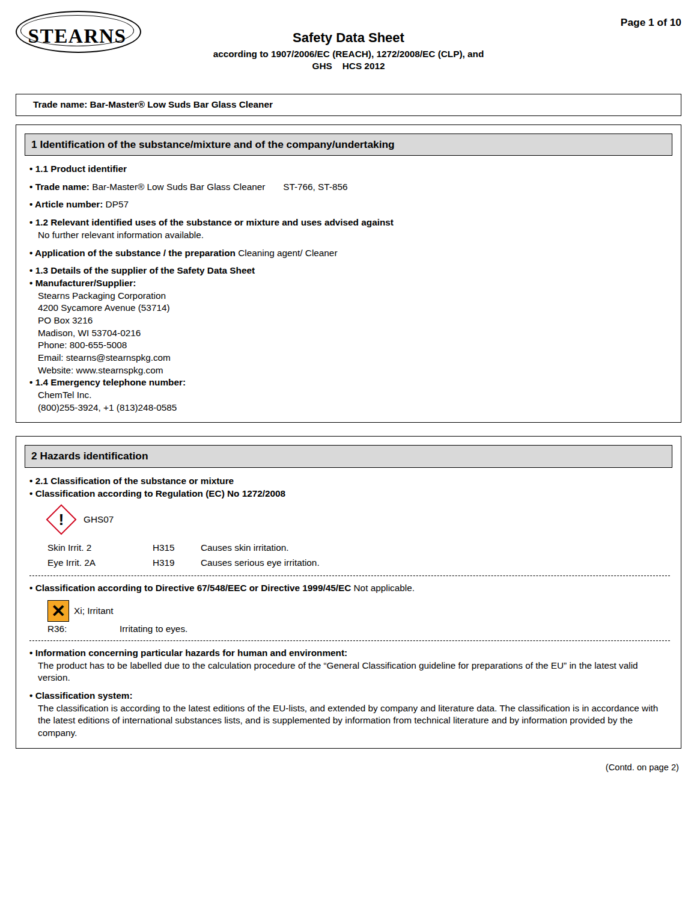STEARNS
Page 1 of 10
Safety Data Sheet
according to 1907/2006/EC (REACH), 1272/2008/EC (CLP), and
GHS HCS 2012
Trade name: Bar-Master® Low Suds Bar Glass Cleaner
1 Identification of the substance/mixture and of the company/undertaking
1.1 Product identifier
Trade name: Bar-Master® Low Suds Bar Glass Cleaner ST-766, ST-856
Article number: DP57
1.2 Relevant identified uses of the substance or mixture and uses advised against
No further relevant information available.
Application of the substance / the preparation Cleaning agent/ Cleaner
1.3 Details of the supplier of the Safety Data Sheet
Manufacturer/Supplier:
Stearns Packaging Corporation
4200 Sycamore Avenue (53714)
PO Box 3216
Madison, WI 53704-0216
Phone: 800-655-5008
Email: stearns@stearnspkg.com
Website: www.stearnspkg.com
1.4 Emergency telephone number:
ChemTel Inc.
(800)255-3924, +1 (813)248-0585
2 Hazards identification
2.1 Classification of the substance or mixture
Classification according to Regulation (EC) No 1272/2008
!
GHS07
| Skin Irrit. 2 | H315 | Causes skin irritation. |
| Eye Irrit. 2A | H319 | Causes serious eye irritation. |
Classification according to Directive 67/548/EEC or Directive 1999/45/EC Not applicable.
✕
Xi; Irritant
R36: Irritating to eyes.
Information concerning particular hazards for human and environment:
The product has to be labelled due to the calculation procedure of the “General Classification guideline for preparations of the EU” in the latest valid version.
Classification system:
The classification is according to the latest editions of the EU-lists, and extended by company and literature data. The classification is in accordance with the latest editions of international substances lists, and is supplemented by information from technical literature and by information provided by the company.
(Contd. on page 2)